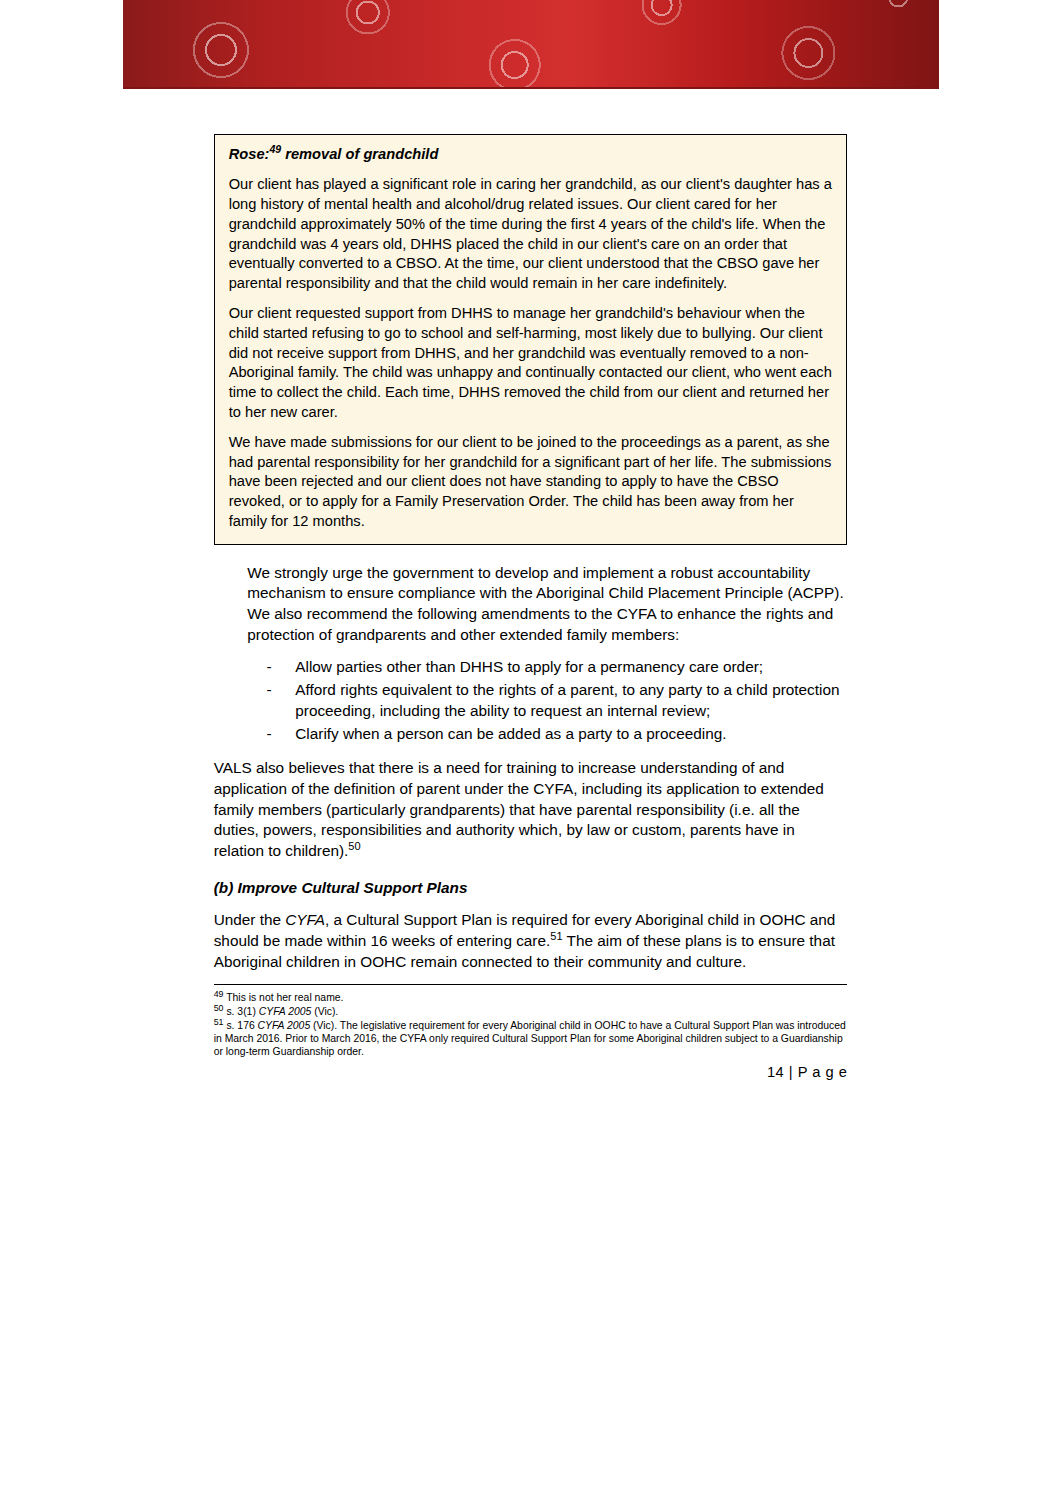Rose:49 removal of grandchild
Our client has played a significant role in caring her grandchild, as our client's daughter has a long history of mental health and alcohol/drug related issues. Our client cared for her grandchild approximately 50% of the time during the first 4 years of the child's life. When the grandchild was 4 years old, DHHS placed the child in our client's care on an order that eventually converted to a CBSO. At the time, our client understood that the CBSO gave her parental responsibility and that the child would remain in her care indefinitely.
Our client requested support from DHHS to manage her grandchild's behaviour when the child started refusing to go to school and self-harming, most likely due to bullying. Our client did not receive support from DHHS, and her grandchild was eventually removed to a non-Aboriginal family. The child was unhappy and continually contacted our client, who went each time to collect the child. Each time, DHHS removed the child from our client and returned her to her new carer.
We have made submissions for our client to be joined to the proceedings as a parent, as she had parental responsibility for her grandchild for a significant part of her life. The submissions have been rejected and our client does not have standing to apply to have the CBSO revoked, or to apply for a Family Preservation Order. The child has been away from her family for 12 months.
We strongly urge the government to develop and implement a robust accountability mechanism to ensure compliance with the Aboriginal Child Placement Principle (ACPP). We also recommend the following amendments to the CYFA to enhance the rights and protection of grandparents and other extended family members:
Allow parties other than DHHS to apply for a permanency care order;
Afford rights equivalent to the rights of a parent, to any party to a child protection proceeding, including the ability to request an internal review;
Clarify when a person can be added as a party to a proceeding.
VALS also believes that there is a need for training to increase understanding of and application of the definition of parent under the CYFA, including its application to extended family members (particularly grandparents) that have parental responsibility (i.e. all the duties, powers, responsibilities and authority which, by law or custom, parents have in relation to children).50
(b) Improve Cultural Support Plans
Under the CYFA, a Cultural Support Plan is required for every Aboriginal child in OOHC and should be made within 16 weeks of entering care.51 The aim of these plans is to ensure that Aboriginal children in OOHC remain connected to their community and culture.
49 This is not her real name.
50 s. 3(1) CYFA 2005 (Vic).
51 s. 176 CYFA 2005 (Vic). The legislative requirement for every Aboriginal child in OOHC to have a Cultural Support Plan was introduced in March 2016. Prior to March 2016, the CYFA only required Cultural Support Plan for some Aboriginal children subject to a Guardianship or long-term Guardianship order.
14 | P a g e